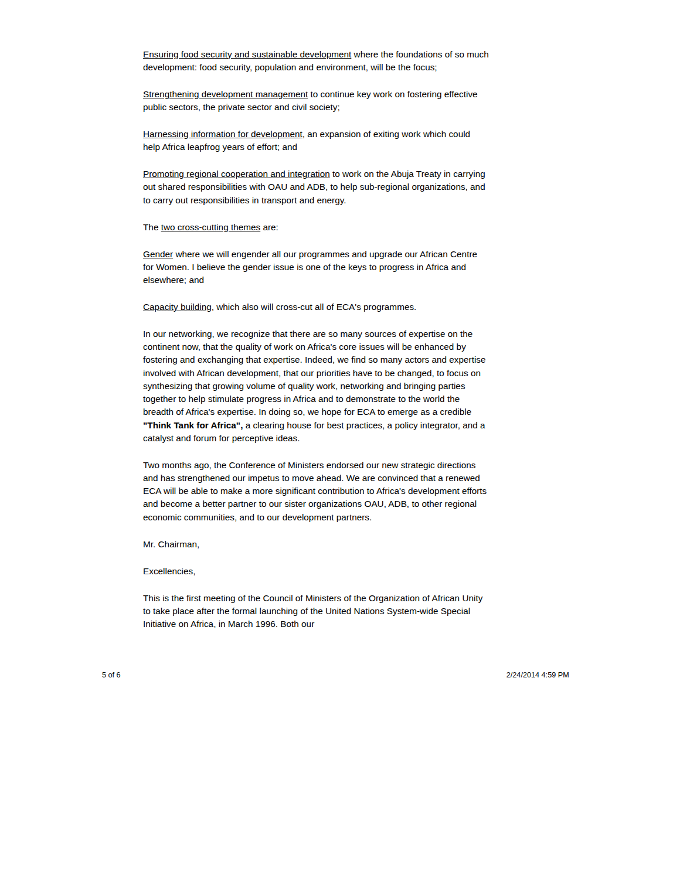Ensuring food security and sustainable development where the foundations of so much development: food security, population and environment, will be the focus;
Strengthening development management to continue key work on fostering effective public sectors, the private sector and civil society;
Harnessing information for development, an expansion of exiting work which could help Africa leapfrog years of effort; and
Promoting regional cooperation and integration to work on the Abuja Treaty in carrying out shared responsibilities with OAU and ADB, to help sub-regional organizations, and to carry out responsibilities in transport and energy.
The two cross-cutting themes are:
Gender where we will engender all our programmes and upgrade our African Centre for Women. I believe the gender issue is one of the keys to progress in Africa and elsewhere; and
Capacity building, which also will cross-cut all of ECA's programmes.
In our networking, we recognize that there are so many sources of expertise on the continent now, that the quality of work on Africa's core issues will be enhanced by fostering and exchanging that expertise. Indeed, we find so many actors and expertise involved with African development, that our priorities have to be changed, to focus on synthesizing that growing volume of quality work, networking and bringing parties together to help stimulate progress in Africa and to demonstrate to the world the breadth of Africa's expertise. In doing so, we hope for ECA to emerge as a credible "Think Tank for Africa", a clearing house for best practices, a policy integrator, and a catalyst and forum for perceptive ideas.
Two months ago, the Conference of Ministers endorsed our new strategic directions and has strengthened our impetus to move ahead. We are convinced that a renewed ECA will be able to make a more significant contribution to Africa's development efforts and become a better partner to our sister organizations OAU, ADB, to other regional economic communities, and to our development partners.
Mr. Chairman,
Excellencies,
This is the first meeting of the Council of Ministers of the Organization of African Unity to take place after the formal launching of the United Nations System-wide Special Initiative on Africa, in March 1996. Both our
5 of 6 2/24/2014 4:59 PM